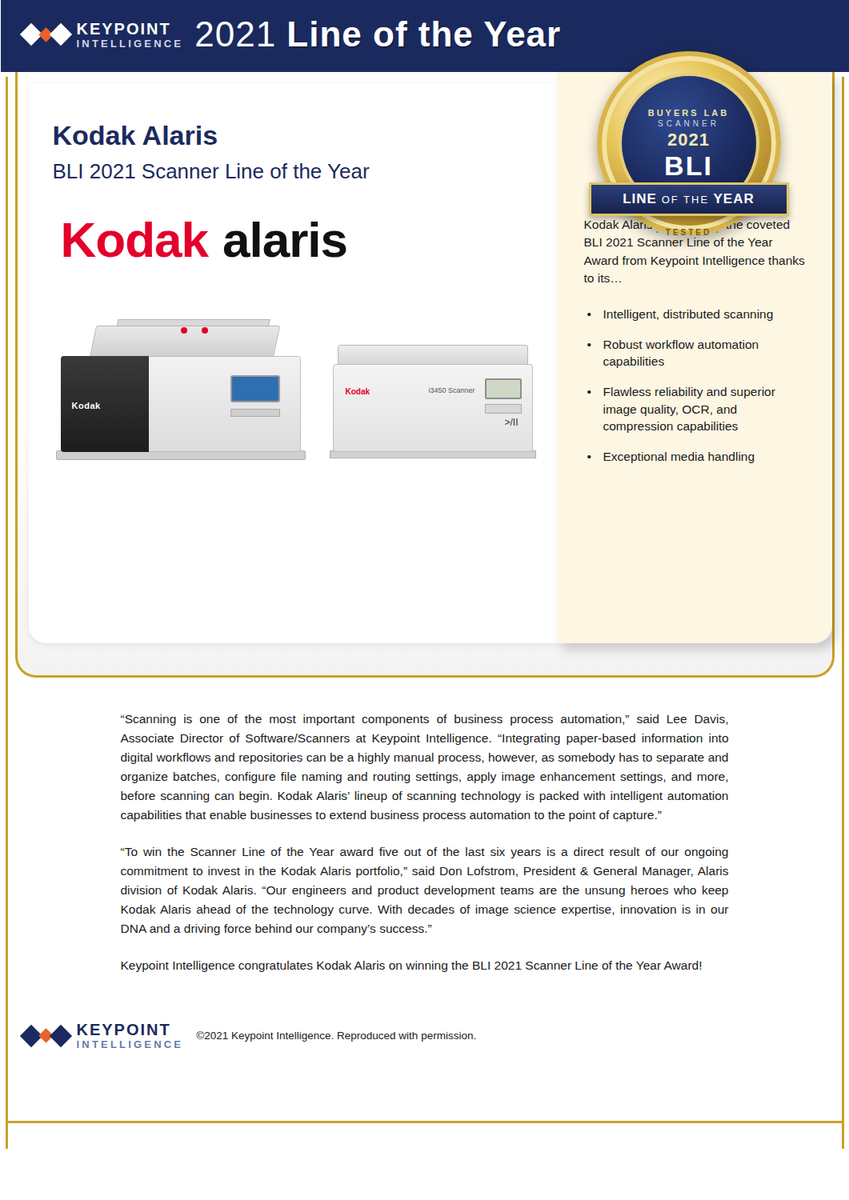KEYPOINT INTELLIGENCE
2021 Line of the Year
Kodak Alaris
BLI 2021 Scanner Line of the Year
Kodak alaris
Kodak
Kodak
i3450 Scanner
>/II
Kodak Alaris has claimed the coveted BLI 2021 Scanner Line of the Year Award from Keypoint Intelligence thanks to its…
Intelligent, distributed scanning
Robust workflow automation capabilities
Flawless reliability and superior image quality, OCR, and compression capabilities
Exceptional media handling
BUYERS LAB
SCANNER
2021
BLI
LINE OF THE YEAR
· TESTED ·
“Scanning is one of the most important components of business process automation,” said Lee Davis, Associate Director of Software/Scanners at Keypoint Intelligence. “Integrating paper-based information into digital workflows and repositories can be a highly manual process, however, as somebody has to separate and organize batches, configure file naming and routing settings, apply image enhancement settings, and more, before scanning can begin. Kodak Alaris’ lineup of scanning technology is packed with intelligent automation capabilities that enable businesses to extend business process automation to the point of capture.”
“To win the Scanner Line of the Year award five out of the last six years is a direct result of our ongoing commitment to invest in the Kodak Alaris portfolio,” said Don Lofstrom, President & General Manager, Alaris division of Kodak Alaris. “Our engineers and product development teams are the unsung heroes who keep Kodak Alaris ahead of the technology curve. With decades of image science expertise, innovation is in our DNA and a driving force behind our company’s success.”
Keypoint Intelligence congratulates Kodak Alaris on winning the BLI 2021 Scanner Line of the Year Award!
KEYPOINT INTELLIGENCE
©2021 Keypoint Intelligence. Reproduced with permission.